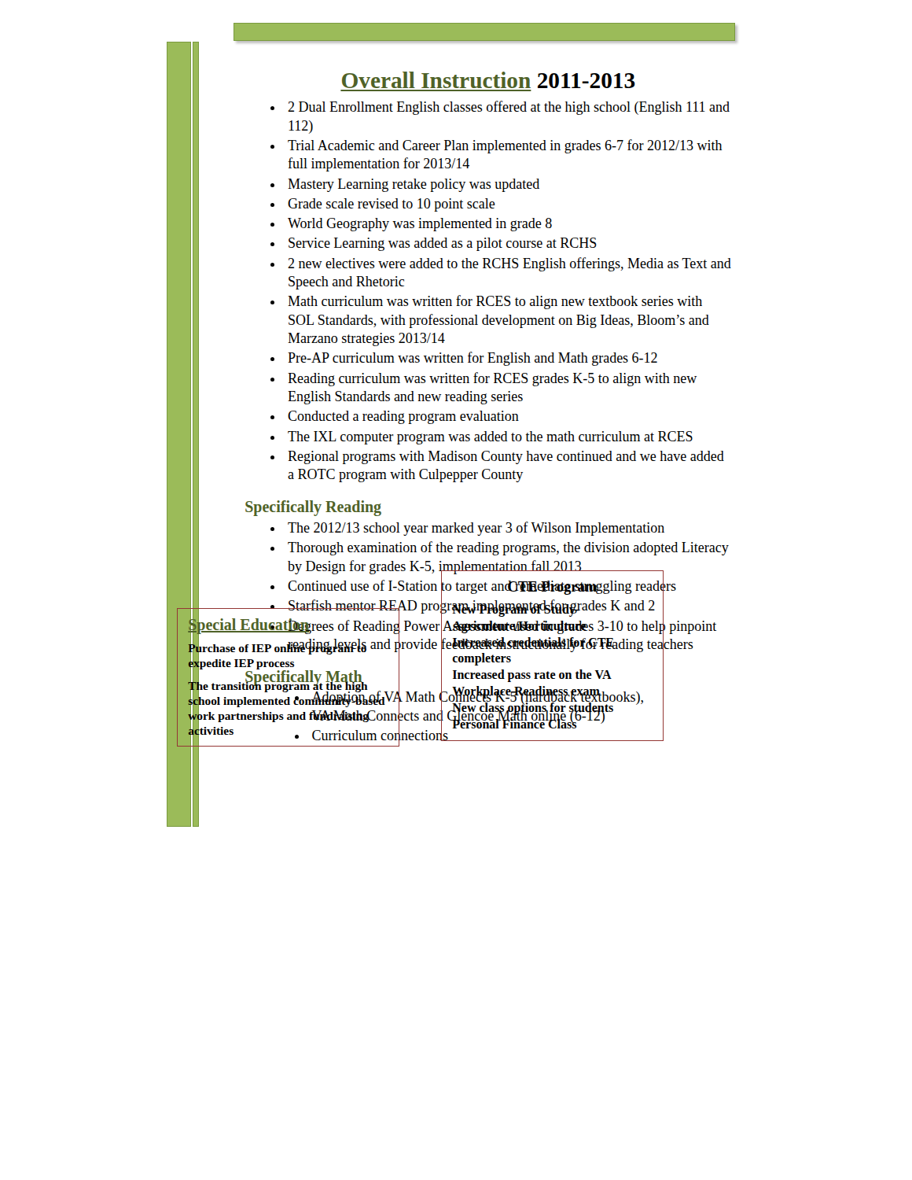Overall Instruction 2011-2013
2 Dual Enrollment English classes offered at the high school (English 111 and 112)
Trial Academic and Career Plan implemented in grades 6-7 for 2012/13 with full implementation for 2013/14
Mastery Learning retake policy was updated
Grade scale revised to 10 point scale
World Geography was implemented in grade 8
Service Learning was added as a pilot course at RCHS
2 new electives were added to the RCHS English offerings, Media as Text and Speech and Rhetoric
Math curriculum was written for RCES to align new textbook series with SOL Standards, with professional development on Big Ideas, Bloom’s and Marzano strategies 2013/14
Pre-AP curriculum was written for English and Math grades 6-12
Reading curriculum was written for RCES grades K-5 to align with new English Standards and new reading series
Conducted a reading program evaluation
The IXL computer program was added to the math curriculum at RCES
Regional programs with Madison County have continued and we have added a ROTC program with Culpepper County
Specifically Reading
The 2012/13 school year marked year 3 of Wilson Implementation
Thorough examination of the reading programs, the division adopted Literacy by Design for grades K-5, implementation fall 2013
Continued use of I-Station to target and remediate struggling readers
Starfish mentor READ program implemented for grades K and 2
Degrees of Reading Power Assessment used in grades 3-10 to help pinpoint reading levels and provide feedback instructionally for reading teachers
Specifically Math
Adoption of VA Math Connects K-5 (hardback textbooks), VA Math Connects and Glencoe Math online (6-12)
Curriculum connections
Special Education
Purchase of IEP online program to expedite IEP process
The transition program at the high school implemented community-based work partnerships and fundraising activities
CTE Program
New Program of Study-Agriculture/Horticulture
Increased credentials for CTE completers
Increased pass rate on the VA Workplace Readiness exam
New class options for students
Personal Finance Class